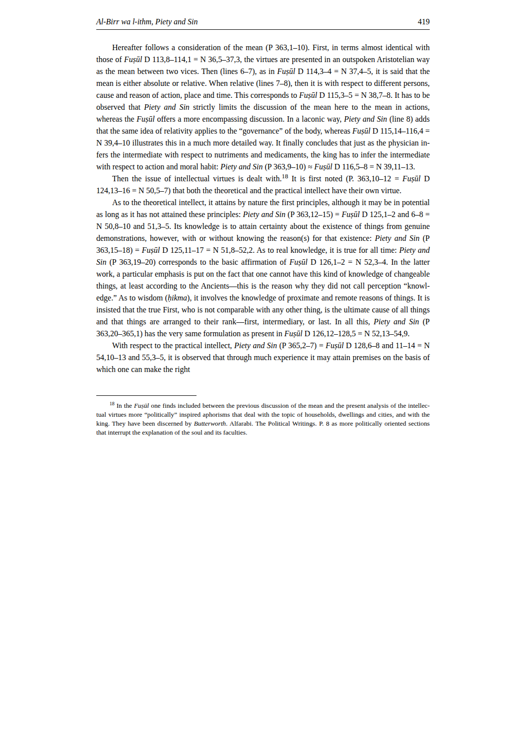Al-Birr wa l-ithm, Piety and Sin 419
Hereafter follows a consideration of the mean (P 363,1–10). First, in terms almost identical with those of Fuṣūl D 113,8–114,1 = N 36,5–37,3, the virtues are presented in an outspoken Aristotelian way as the mean between two vices. Then (lines 6–7), as in Fuṣūl D 114,3–4 = N 37,4–5, it is said that the mean is either absolute or relative. When relative (lines 7–8), then it is with respect to different persons, cause and reason of action, place and time. This corresponds to Fuṣūl D 115,3–5 = N 38,7–8. It has to be observed that Piety and Sin strictly limits the discussion of the mean here to the mean in actions, whereas the Fuṣūl offers a more encompassing discussion. In a laconic way, Piety and Sin (line 8) adds that the same idea of relativity applies to the “governance” of the body, whereas Fuṣūl D 115,14–116,4 = N 39,4–10 illustrates this in a much more detailed way. It finally concludes that just as the physician infers the intermediate with respect to nutriments and medicaments, the king has to infer the intermediate with respect to action and moral habit: Piety and Sin (P 363,9–10) ≈ Fuṣūl D 116,5–8 = N 39,11–13.
Then the issue of intellectual virtues is dealt with.18 It is first noted (P. 363,10–12 = Fuṣūl D 124,13–16 = N 50,5–7) that both the theoretical and the practical intellect have their own virtue.
As to the theoretical intellect, it attains by nature the first principles, although it may be in potential as long as it has not attained these principles: Piety and Sin (P 363,12–15) = Fuṣūl D 125,1–2 and 6–8 = N 50,8–10 and 51,3–5. Its knowledge is to attain certainty about the existence of things from genuine demonstrations, however, with or without knowing the reason(s) for that existence: Piety and Sin (P 363,15–18) = Fuṣūl D 125,11–17 = N 51,8–52,2. As to real knowledge, it is true for all time: Piety and Sin (P 363,19–20) corresponds to the basic affirmation of Fuṣūl D 126,1–2 = N 52,3–4. In the latter work, a particular emphasis is put on the fact that one cannot have this kind of knowledge of changeable things, at least according to the Ancients—this is the reason why they did not call perception “knowledge.” As to wisdom (ḥikma), it involves the knowledge of proximate and remote reasons of things. It is insisted that the true First, who is not comparable with any other thing, is the ultimate cause of all things and that things are arranged to their rank—first, intermediary, or last. In all this, Piety and Sin (P 363,20–365,1) has the very same formulation as present in Fuṣūl D 126,12–128,5 = N 52,13–54,9.
With respect to the practical intellect, Piety and Sin (P 365,2–7) = Fuṣūl D 128,6–8 and 11–14 = N 54,10–13 and 55,3–5, it is observed that through much experience it may attain premises on the basis of which one can make the right
18 In the Fuṣūl one finds included between the previous discussion of the mean and the present analysis of the intellectual virtues more “politically” inspired aphorisms that deal with the topic of households, dwellings and cities, and with the king. They have been discerned by Butterworth. Alfarabi. The Political Writings. P. 8 as more politically oriented sections that interrupt the explanation of the soul and its faculties.